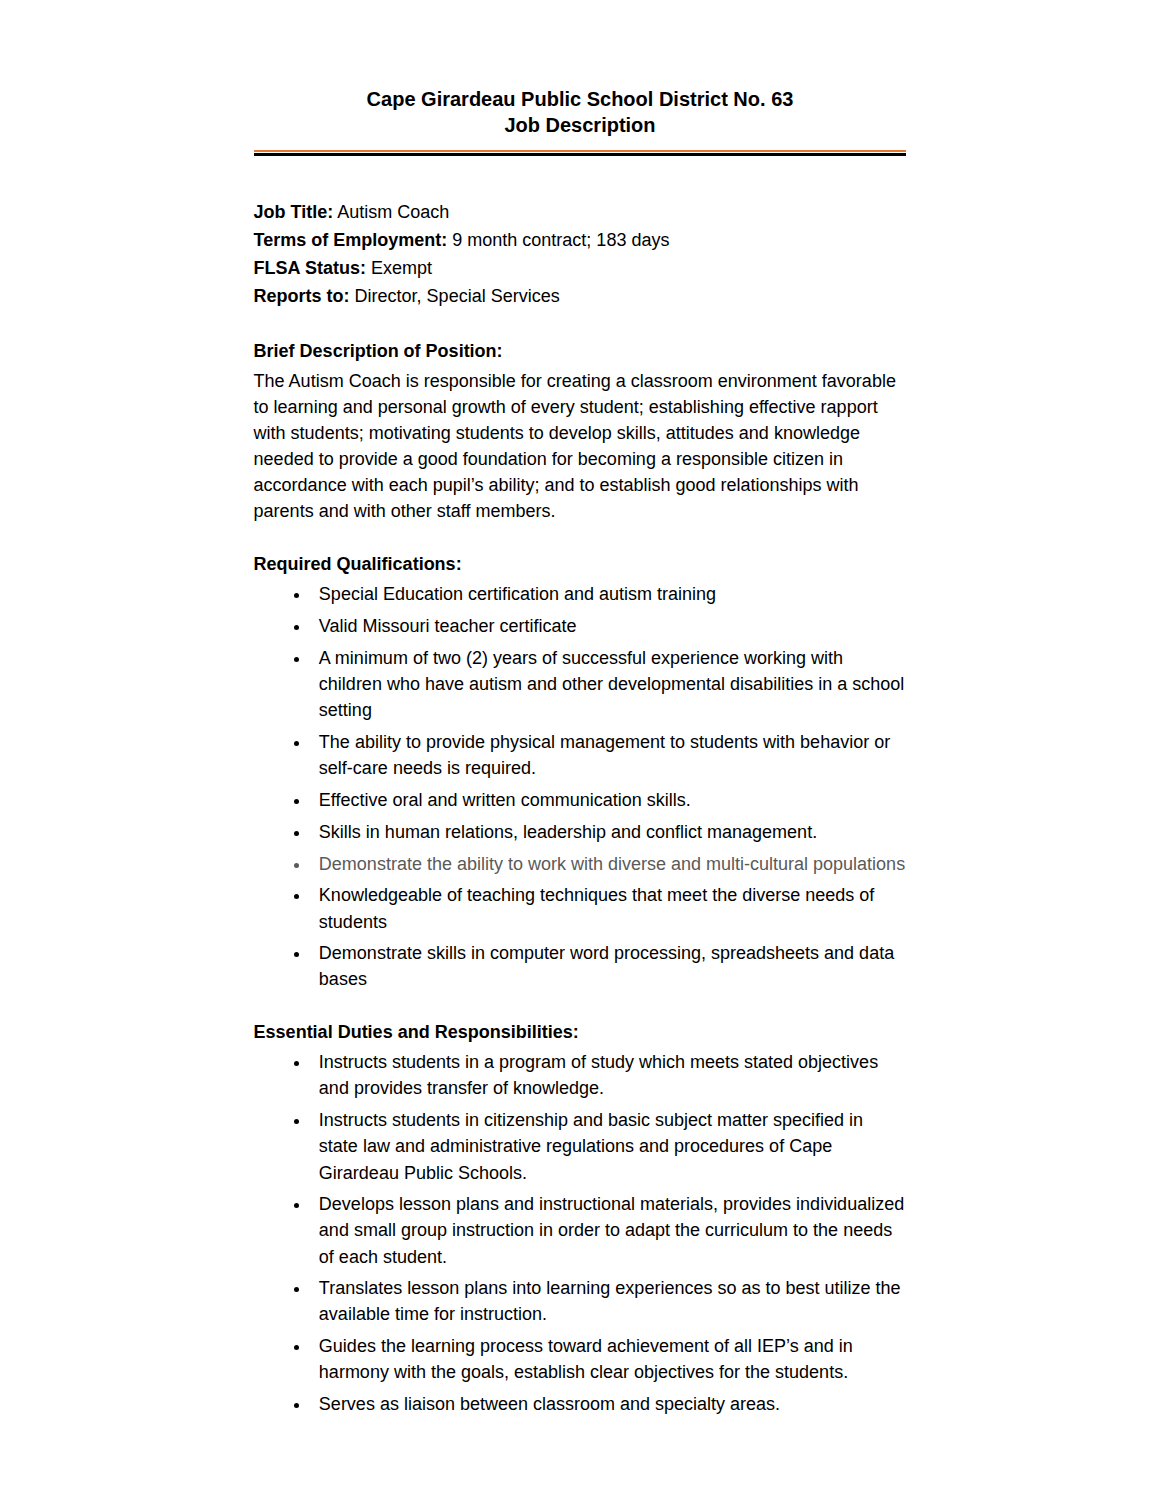Cape Girardeau Public School District No. 63 Job Description
Job Title: Autism Coach
Terms of Employment: 9 month contract; 183 days
FLSA Status: Exempt
Reports to: Director, Special Services
Brief Description of Position:
The Autism Coach is responsible for creating a classroom environment favorable to learning and personal growth of every student; establishing effective rapport with students; motivating students to develop skills, attitudes and knowledge needed to provide a good foundation for becoming a responsible citizen in accordance with each pupil’s ability; and to establish good relationships with parents and with other staff members.
Required Qualifications:
Special Education certification and autism training
Valid Missouri teacher certificate
A minimum of two (2) years of successful experience working with children who have autism and other developmental disabilities in a school setting
The ability to provide physical management to students with behavior or self-care needs is required.
Effective oral and written communication skills.
Skills in human relations, leadership and conflict management.
Demonstrate the ability to work with diverse and multi-cultural populations
Knowledgeable of teaching techniques that meet the diverse needs of students
Demonstrate skills in computer word processing, spreadsheets and data bases
Essential Duties and Responsibilities:
Instructs students in a program of study which meets stated objectives and provides transfer of knowledge.
Instructs students in citizenship and basic subject matter specified in state law and administrative regulations and procedures of Cape Girardeau Public Schools.
Develops lesson plans and instructional materials, provides individualized and small group instruction in order to adapt the curriculum to the needs of each student.
Translates lesson plans into learning experiences so as to best utilize the available time for instruction.
Guides the learning process toward achievement of all IEP’s and in harmony with the goals, establish clear objectives for the students.
Serves as liaison between classroom and specialty areas.